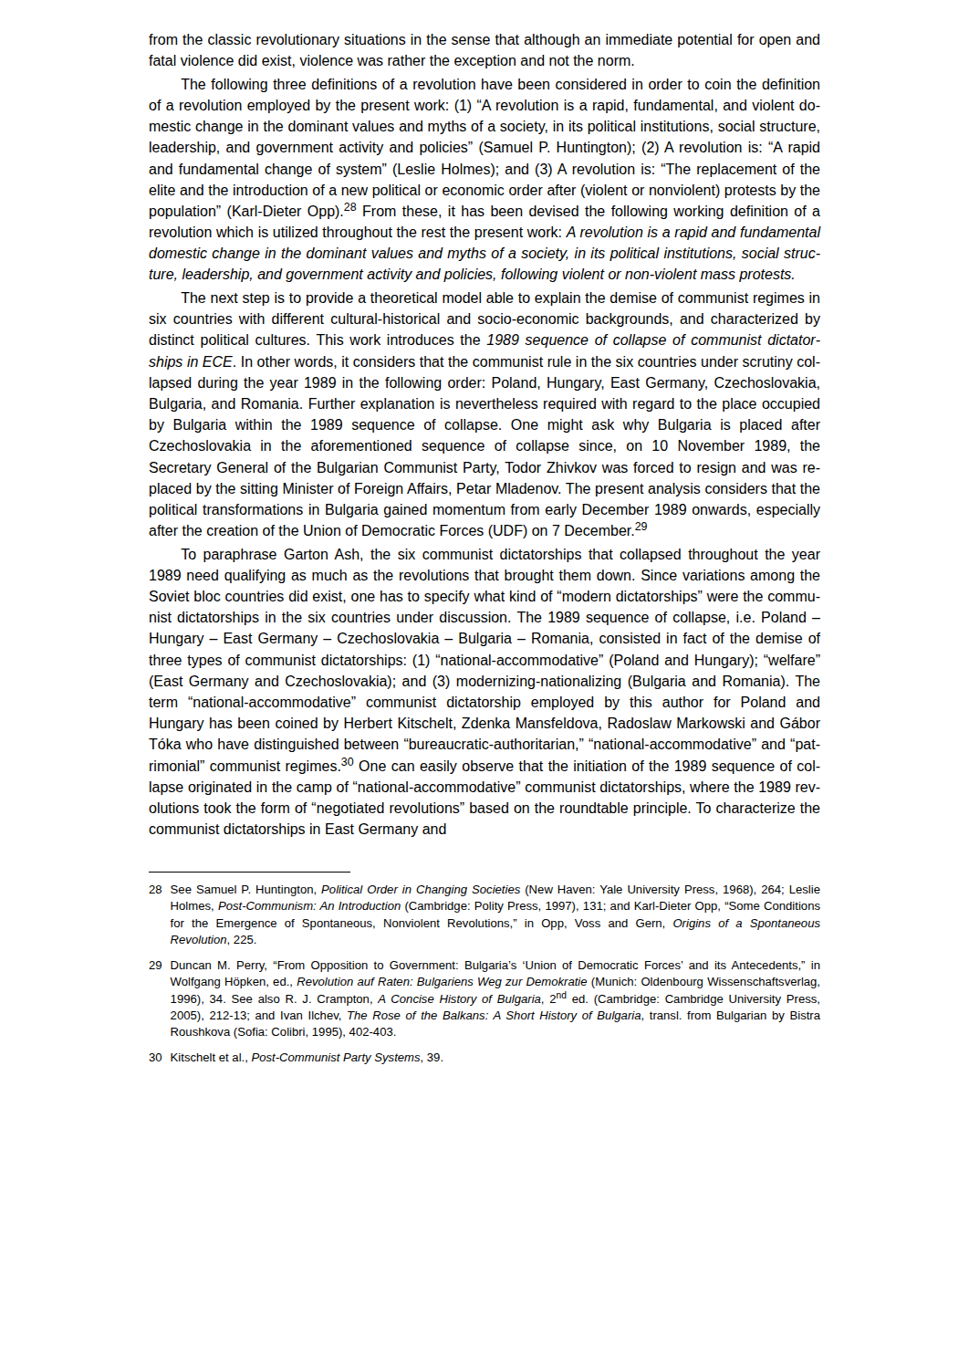from the classic revolutionary situations in the sense that although an immediate potential for open and fatal violence did exist, violence was rather the exception and not the norm.
The following three definitions of a revolution have been considered in order to coin the definition of a revolution employed by the present work: (1) “A revolution is a rapid, fundamental, and violent domestic change in the dominant values and myths of a society, in its political institutions, social structure, leadership, and government activity and policies” (Samuel P. Huntington); (2) A revolution is: “A rapid and fundamental change of system” (Leslie Holmes); and (3) A revolution is: “The replacement of the elite and the introduction of a new political or economic order after (violent or nonviolent) protests by the population” (Karl-Dieter Opp).28 From these, it has been devised the following working definition of a revolution which is utilized throughout the rest the present work: A revolution is a rapid and fundamental domestic change in the dominant values and myths of a society, in its political institutions, social structure, leadership, and government activity and policies, following violent or non-violent mass protests.
The next step is to provide a theoretical model able to explain the demise of communist regimes in six countries with different cultural-historical and socio-economic backgrounds, and characterized by distinct political cultures. This work introduces the 1989 sequence of collapse of communist dictatorships in ECE. In other words, it considers that the communist rule in the six countries under scrutiny collapsed during the year 1989 in the following order: Poland, Hungary, East Germany, Czechoslovakia, Bulgaria, and Romania. Further explanation is nevertheless required with regard to the place occupied by Bulgaria within the 1989 sequence of collapse. One might ask why Bulgaria is placed after Czechoslovakia in the aforementioned sequence of collapse since, on 10 November 1989, the Secretary General of the Bulgarian Communist Party, Todor Zhivkov was forced to resign and was replaced by the sitting Minister of Foreign Affairs, Petar Mladenov. The present analysis considers that the political transformations in Bulgaria gained momentum from early December 1989 onwards, especially after the creation of the Union of Democratic Forces (UDF) on 7 December.29
To paraphrase Garton Ash, the six communist dictatorships that collapsed throughout the year 1989 need qualifying as much as the revolutions that brought them down. Since variations among the Soviet bloc countries did exist, one has to specify what kind of “modern dictatorships” were the communist dictatorships in the six countries under discussion. The 1989 sequence of collapse, i.e. Poland – Hungary – East Germany – Czechoslovakia – Bulgaria – Romania, consisted in fact of the demise of three types of communist dictatorships: (1) “national-accommodative” (Poland and Hungary); “welfare” (East Germany and Czechoslovakia); and (3) modernizing-nationalizing (Bulgaria and Romania). The term “national-accommodative” communist dictatorship employed by this author for Poland and Hungary has been coined by Herbert Kitschelt, Zdenka Mansfeldova, Radoslaw Markowski and Gábor Tóka who have distinguished between “bureaucratic-authoritarian,” “national-accommodative” and “patrimonial” communist regimes.30 One can easily observe that the initiation of the 1989 sequence of collapse originated in the camp of “national-accommodative” communist dictatorships, where the 1989 revolutions took the form of “negotiated revolutions” based on the roundtable principle. To characterize the communist dictatorships in East Germany and
28 See Samuel P. Huntington, Political Order in Changing Societies (New Haven: Yale University Press, 1968), 264; Leslie Holmes, Post-Communism: An Introduction (Cambridge: Polity Press, 1997), 131; and Karl-Dieter Opp, “Some Conditions for the Emergence of Spontaneous, Nonviolent Revolutions,” in Opp, Voss and Gern, Origins of a Spontaneous Revolution, 225.
29 Duncan M. Perry, “From Opposition to Government: Bulgaria’s ‘Union of Democratic Forces’ and its Antecedents,” in Wolfgang Höpken, ed., Revolution auf Raten: Bulgariens Weg zur Demokratie (Munich: Oldenbourg Wissenschaftsverlag, 1996), 34. See also R. J. Crampton, A Concise History of Bulgaria, 2nd ed. (Cambridge: Cambridge University Press, 2005), 212-13; and Ivan Ilchev, The Rose of the Balkans: A Short History of Bulgaria, transl. from Bulgarian by Bistra Roushkova (Sofia: Colibri, 1995), 402-403.
30 Kitschelt et al., Post-Communist Party Systems, 39.